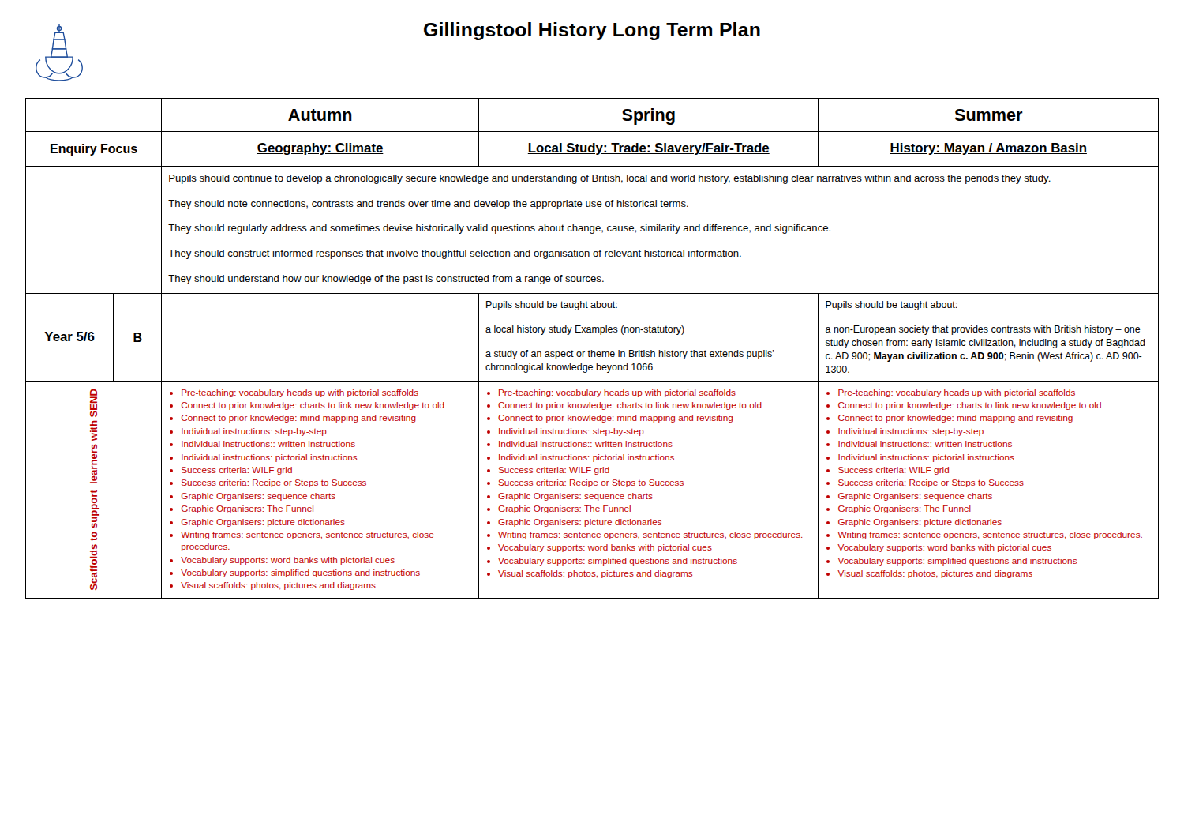Gillingstool History Long Term Plan
| | Autumn | Spring | Summer |
| Enquiry Focus | Geography: Climate | Local Study: Trade: Slavery/Fair-Trade | History: Mayan / Amazon Basin |
| | Pupils should continue to develop a chronologically secure knowledge and understanding of British, local and world history, establishing clear narratives within and across the periods they study. They should note connections, contrasts and trends over time and develop the appropriate use of historical terms. They should regularly address and sometimes devise historically valid questions about change, cause, similarity and difference, and significance. They should construct informed responses that involve thoughtful selection and organisation of relevant historical information. They should understand how our knowledge of the past is constructed from a range of sources. |
| Year 5/6 | B | | Pupils should be taught about: a local history study Examples (non-statutory) a study of an aspect or theme in British history that extends pupils' chronological knowledge beyond 1066 | Pupils should be taught about: a non-European society that provides contrasts with British history – one study chosen from: early Islamic civilization, including a study of Baghdad c. AD 900; Mayan civilization c. AD 900 ; Benin (West Africa) c. AD 900-1300. |
| Scaffolds to support learners with SEND | Pre-teaching: vocabulary heads up with pictorial scaffolds Connect to prior knowledge: charts to link new knowledge to old Connect to prior knowledge: mind mapping and revisiting Individual instructions: step-by-step Individual instructions:: written instructions Individual instructions: pictorial instructions Success criteria: WILF grid Success criteria: Recipe or Steps to Success Graphic Organisers: sequence charts Graphic Organisers: The Funnel Graphic Organisers: picture dictionaries Writing frames: sentence openers, sentence structures, close procedures. Vocabulary supports: word banks with pictorial cues Vocabulary supports: simplified questions and instructions Visual scaffolds: photos, pictures and diagrams | Pre-teaching: vocabulary heads up with pictorial scaffolds Connect to prior knowledge: charts to link new knowledge to old Connect to prior knowledge: mind mapping and revisiting Individual instructions: step-by-step Individual instructions:: written instructions Individual instructions: pictorial instructions Success criteria: WILF grid Success criteria: Recipe or Steps to Success Graphic Organisers: sequence charts Graphic Organisers: The Funnel Graphic Organisers: picture dictionaries Writing frames: sentence openers, sentence structures, close procedures. Vocabulary supports: word banks with pictorial cues Vocabulary supports: simplified questions and instructions Visual scaffolds: photos, pictures and diagrams | Pre-teaching: vocabulary heads up with pictorial scaffolds Connect to prior knowledge: charts to link new knowledge to old Connect to prior knowledge: mind mapping and revisiting Individual instructions: step-by-step Individual instructions:: written instructions Individual instructions: pictorial instructions Success criteria: WILF grid Success criteria: Recipe or Steps to Success Graphic Organisers: sequence charts Graphic Organisers: The Funnel Graphic Organisers: picture dictionaries Writing frames: sentence openers, sentence structures, close procedures. Vocabulary supports: word banks with pictorial cues Vocabulary supports: simplified questions and instructions Visual scaffolds: photos, pictures and diagrams |